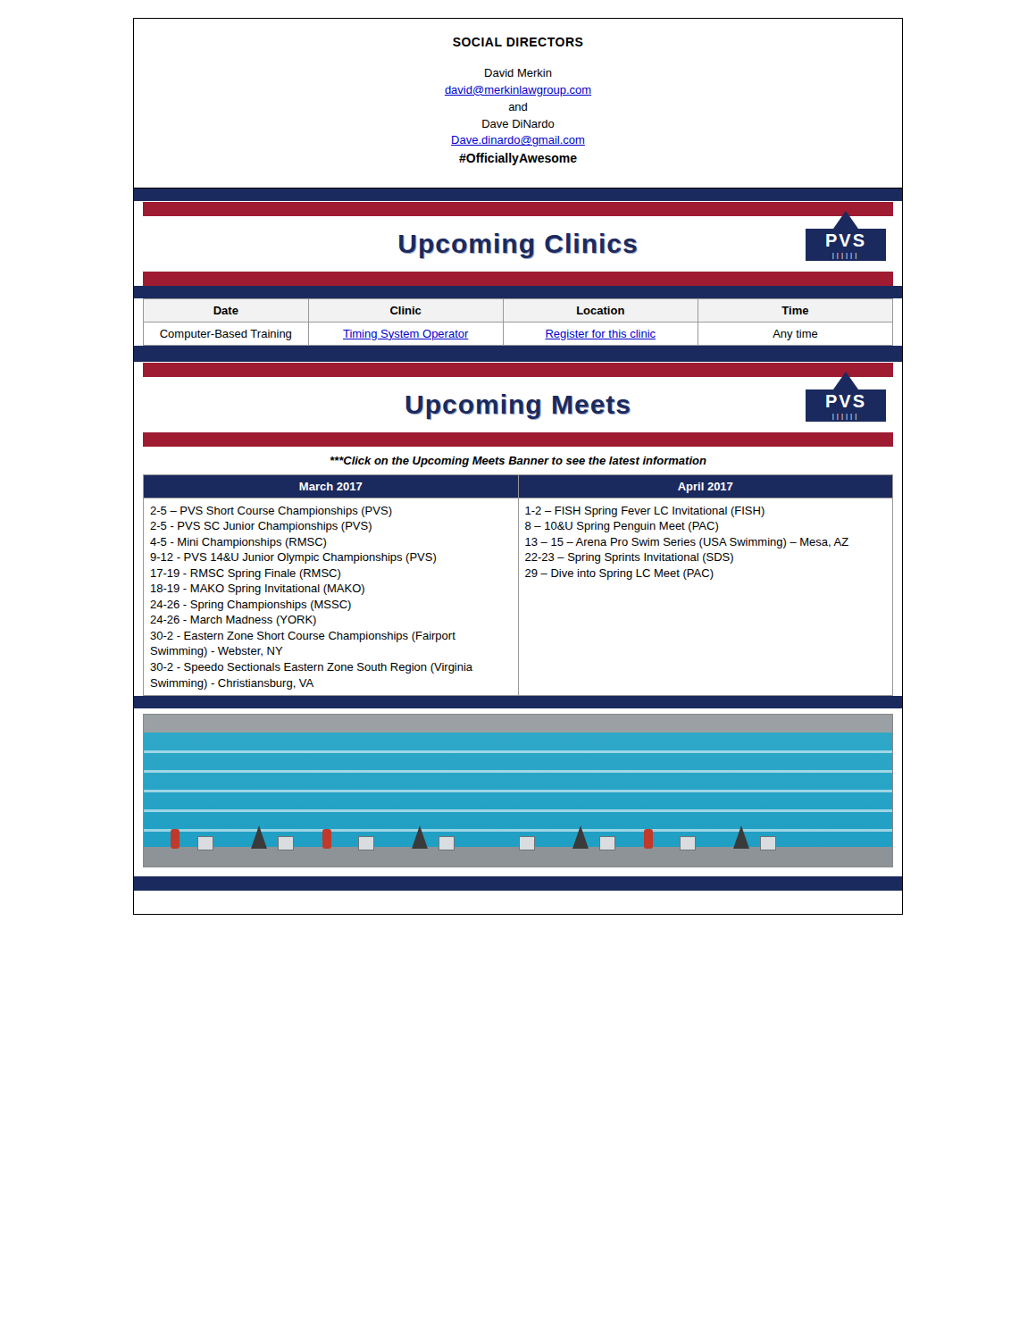SOCIAL DIRECTORS
David Merkin
david@merkinlawgroup.com
and
Dave DiNardo
Dave.dinardo@gmail.com
#OfficiallyAwesome
Upcoming Clinics
PVS
||||||
| Date | Clinic | Location | Time |
| --- | --- | --- | --- |
| Computer-Based Training | Timing System Operator | Register for this clinic | Any time |
Upcoming Meets
PVS
||||||
***Click on the Upcoming Meets Banner to see the latest information
| March 2017 | April 2017 |
| --- | --- |
| 2-5 – PVS Short Course Championships (PVS) 2-5 - PVS SC Junior Championships (PVS) 4-5 - Mini Championships (RMSC) 9-12 - PVS 14&U Junior Olympic Championships (PVS) 17-19 - RMSC Spring Finale (RMSC) 18-19 - MAKO Spring Invitational (MAKO) 24-26 - Spring Championships (MSSC) 24-26 - March Madness (YORK) 30-2 - Eastern Zone Short Course Championships (Fairport Swimming) - Webster, NY 30-2 - Speedo Sectionals Eastern Zone South Region (Virginia Swimming) - Christiansburg, VA | 1-2 – FISH Spring Fever LC Invitational (FISH) 8 – 10&U Spring Penguin Meet (PAC) 13 – 15 – Arena Pro Swim Series (USA Swimming) – Mesa, AZ 22-23 – Spring Sprints Invitational (SDS) 29 – Dive into Spring LC Meet (PAC) |